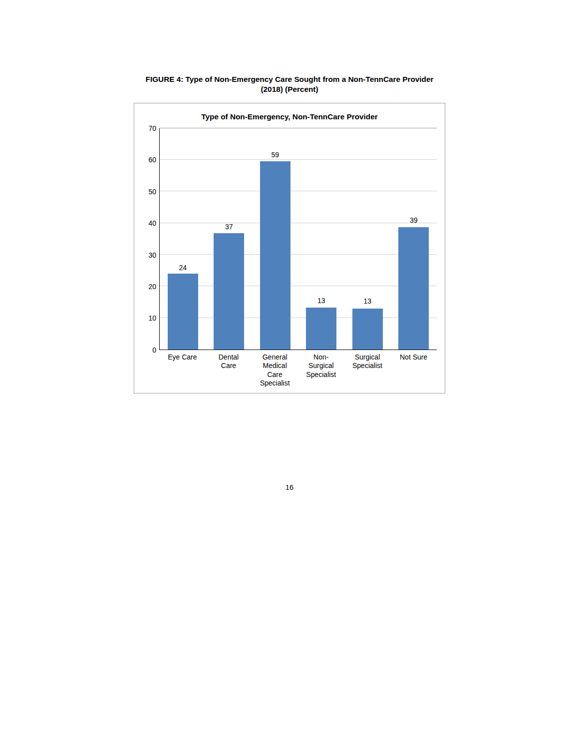FIGURE 4: Type of Non-Emergency Care Sought from a Non-TennCare Provider (2018) (Percent)
Type of Non-Emergency, Non-TennCare Provider
70
60
50
40
30
20
10
0
24
37
59
13
13
39
Eye Care
Dental Care
General Medical Care Specialist
Non-Surgical Specialist
Surgical Specialist
Not Sure
16